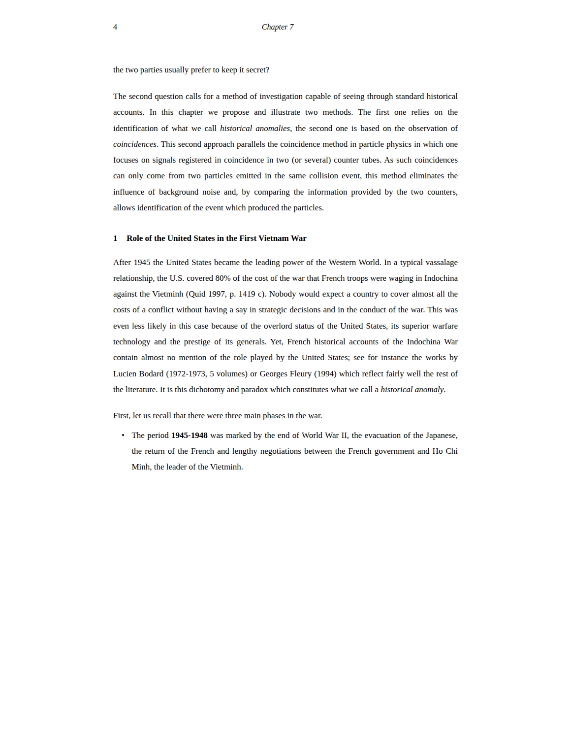4 Chapter 7
the two parties usually prefer to keep it secret?
The second question calls for a method of investigation capable of seeing through standard historical accounts. In this chapter we propose and illustrate two methods. The first one relies on the identification of what we call historical anomalies, the second one is based on the observation of coincidences. This second approach parallels the coincidence method in particle physics in which one focuses on signals registered in coincidence in two (or several) counter tubes. As such coincidences can only come from two particles emitted in the same collision event, this method eliminates the influence of background noise and, by comparing the information provided by the two counters, allows identification of the event which produced the particles.
1 Role of the United States in the First Vietnam War
After 1945 the United States became the leading power of the Western World. In a typical vassalage relationship, the U.S. covered 80% of the cost of the war that French troops were waging in Indochina against the Vietminh (Quid 1997, p. 1419 c). Nobody would expect a country to cover almost all the costs of a conflict without having a say in strategic decisions and in the conduct of the war. This was even less likely in this case because of the overlord status of the United States, its superior warfare technology and the prestige of its generals. Yet, French historical accounts of the Indochina War contain almost no mention of the role played by the United States; see for instance the works by Lucien Bodard (1972-1973, 5 volumes) or Georges Fleury (1994) which reflect fairly well the rest of the literature. It is this dichotomy and paradox which constitutes what we call a historical anomaly.
First, let us recall that there were three main phases in the war.
The period 1945-1948 was marked by the end of World War II, the evacuation of the Japanese, the return of the French and lengthy negotiations between the French government and Ho Chi Minh, the leader of the Vietminh.